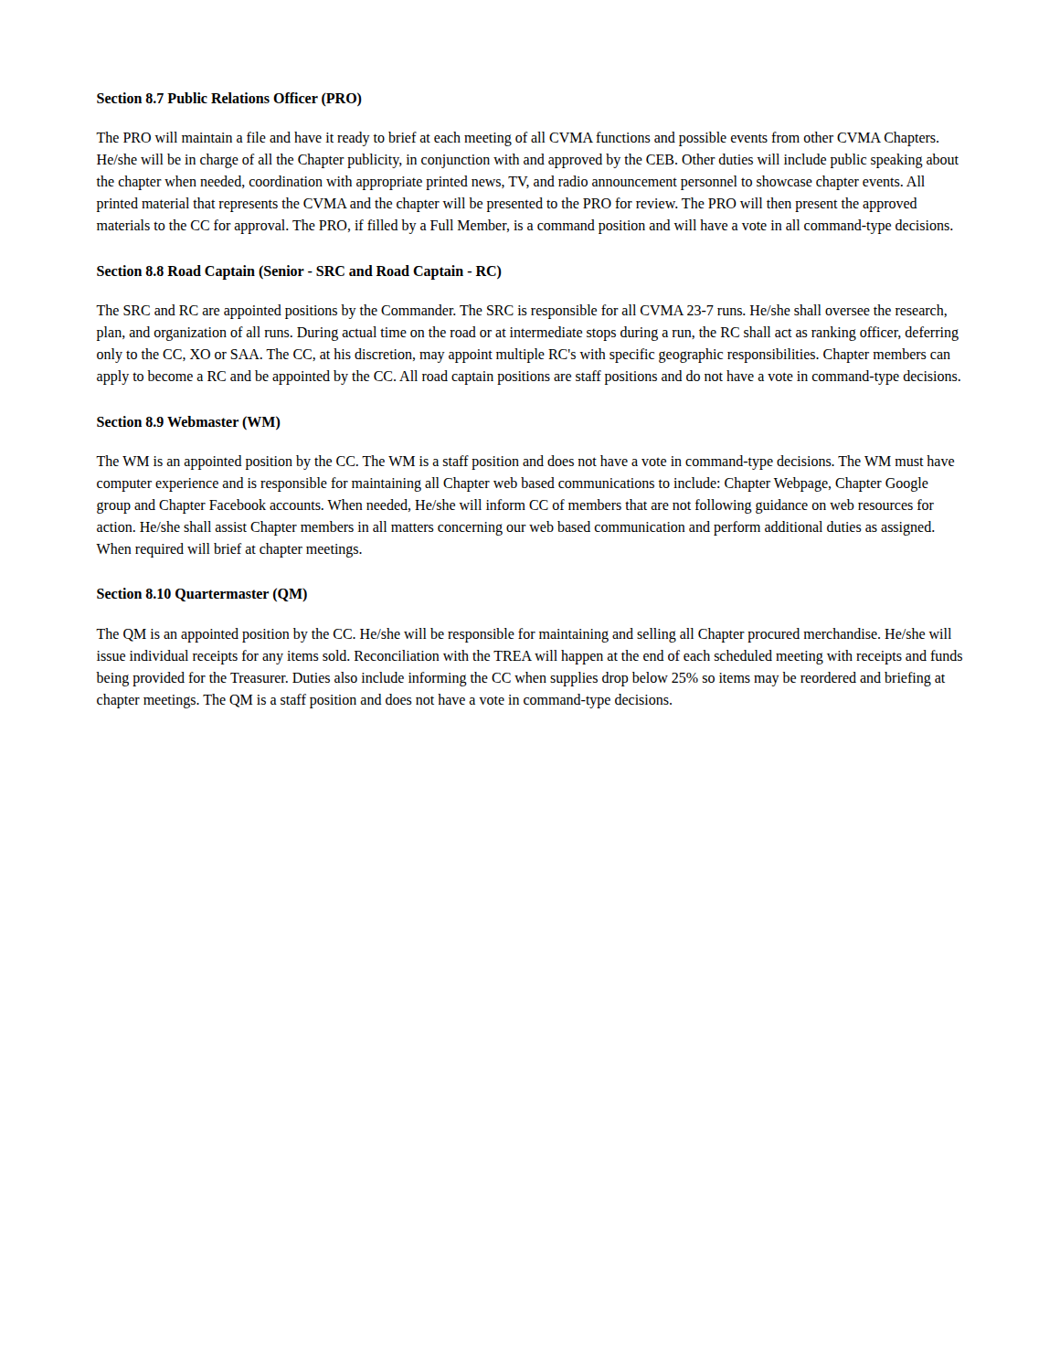Section 8.7 Public Relations Officer (PRO)
The PRO will maintain a file and have it ready to brief at each meeting of all CVMA functions and possible events from other CVMA Chapters. He/she will be in charge of all the Chapter publicity, in conjunction with and approved by the CEB. Other duties will include public speaking about the chapter when needed, coordination with appropriate printed news, TV, and radio announcement personnel to showcase chapter events. All printed material that represents the CVMA and the chapter will be presented to the PRO for review. The PRO will then present the approved materials to the CC for approval. The PRO, if filled by a Full Member, is a command position and will have a vote in all command-type decisions.
Section 8.8 Road Captain (Senior - SRC and Road Captain - RC)
The SRC and RC are appointed positions by the Commander. The SRC is responsible for all CVMA 23-7 runs. He/she shall oversee the research, plan, and organization of all runs. During actual time on the road or at intermediate stops during a run, the RC shall act as ranking officer, deferring only to the CC, XO or SAA. The CC, at his discretion, may appoint multiple RC's with specific geographic responsibilities. Chapter members can apply to become a RC and be appointed by the CC. All road captain positions are staff positions and do not have a vote in command-type decisions.
Section 8.9 Webmaster (WM)
The WM is an appointed position by the CC. The WM is a staff position and does not have a vote in command-type decisions. The WM must have computer experience and is responsible for maintaining all Chapter web based communications to include: Chapter Webpage, Chapter Google group and Chapter Facebook accounts. When needed, He/she will inform CC of members that are not following guidance on web resources for action. He/she shall assist Chapter members in all matters concerning our web based communication and perform additional duties as assigned. When required will brief at chapter meetings.
Section 8.10 Quartermaster (QM)
The QM is an appointed position by the CC. He/she will be responsible for maintaining and selling all Chapter procured merchandise. He/she will issue individual receipts for any items sold. Reconciliation with the TREA will happen at the end of each scheduled meeting with receipts and funds being provided for the Treasurer. Duties also include informing the CC when supplies drop below 25% so items may be reordered and briefing at chapter meetings. The QM is a staff position and does not have a vote in command-type decisions.